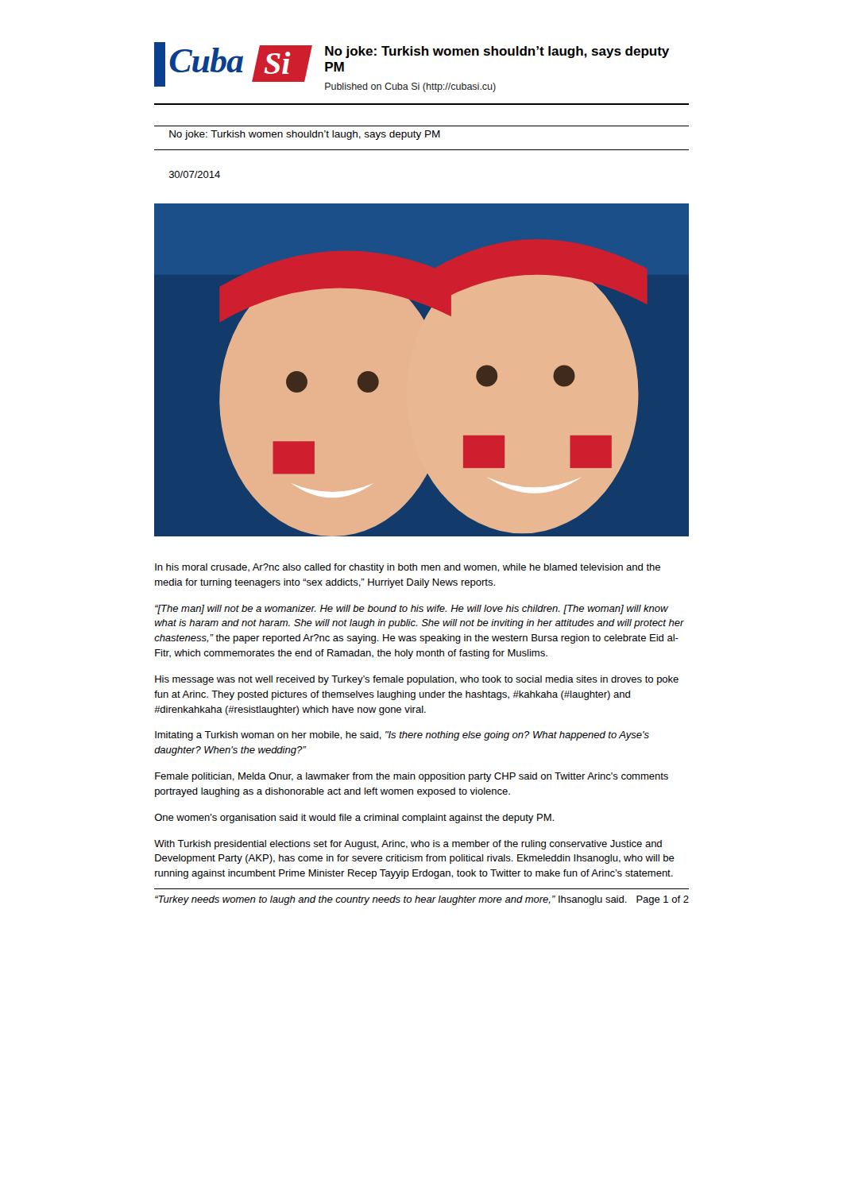Cuba
Si
No joke: Turkish women shouldn’t laugh, says deputy PM
Published on Cuba Si (http://cubasi.cu)
No joke: Turkish women shouldn’t laugh, says deputy PM
30/07/2014
In his moral crusade, Ar?nc also called for chastity in both men and women, while he blamed television and the media for turning teenagers into “sex addicts,” Hurriyet Daily News reports.
“[The man] will not be a womanizer. He will be bound to his wife. He will love his children. [The woman] will know what is haram and not haram. She will not laugh in public. She will not be inviting in her attitudes and will protect her chasteness,” the paper reported Ar?nc as saying. He was speaking in the western Bursa region to celebrate Eid al-Fitr, which commemorates the end of Ramadan, the holy month of fasting for Muslims.
His message was not well received by Turkey’s female population, who took to social media sites in droves to poke fun at Arinc. They posted pictures of themselves laughing under the hashtags, #kahkaha (#laughter) and #direnkahkaha (#resistlaughter) which have now gone viral.
Imitating a Turkish woman on her mobile, he said, "Is there nothing else going on? What happened to Ayse's daughter? When's the wedding?”
Female politician, Melda Onur, a lawmaker from the main opposition party CHP said on Twitter Arinc's comments portrayed laughing as a dishonorable act and left women exposed to violence.
One women's organisation said it would file a criminal complaint against the deputy PM.
With Turkish presidential elections set for August, Arinc, who is a member of the ruling conservative Justice and Development Party (AKP), has come in for severe criticism from political rivals. Ekmeleddin Ihsanoglu, who will be running against incumbent Prime Minister Recep Tayyip Erdogan, took to Twitter to make fun of Arinc’s statement.
“Turkey needs women to laugh and the country needs to hear laughter more and more,” Ihsanoglu said.
Page 1 of 2